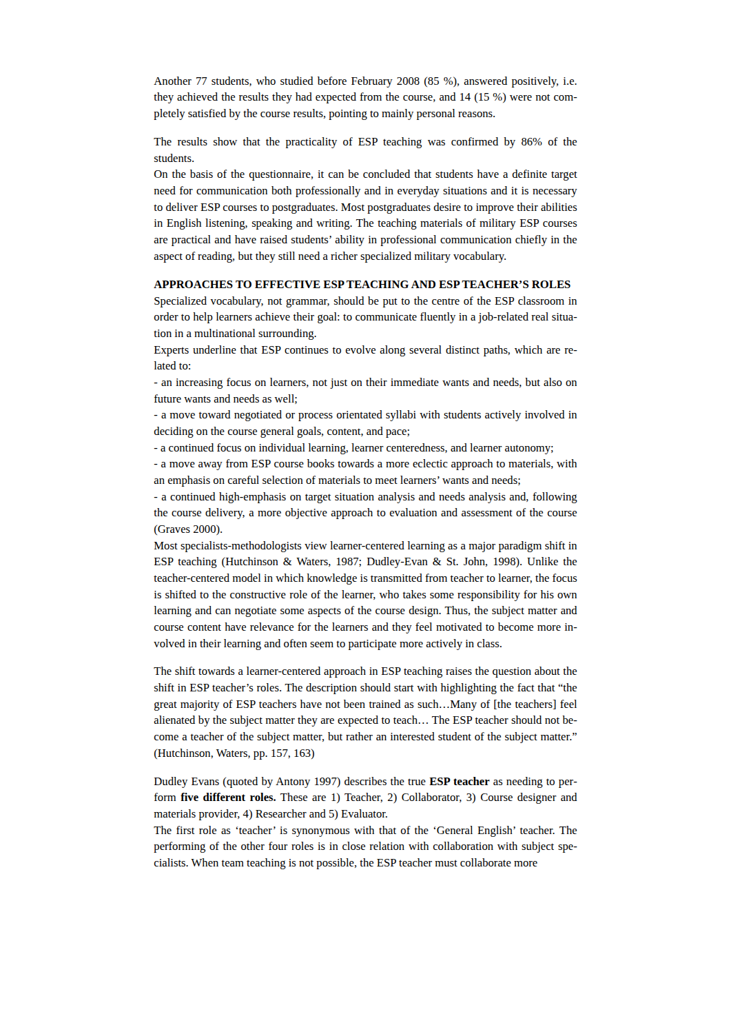Another 77 students, who studied before February 2008 (85 %), answered positively, i.e. they achieved the results they had expected from the course, and 14 (15 %) were not completely satisfied by the course results, pointing to mainly personal reasons.
The results show that the practicality of ESP teaching was confirmed by 86% of the students.
On the basis of the questionnaire, it can be concluded that students have a definite target need for communication both professionally and in everyday situations and it is necessary to deliver ESP courses to postgraduates. Most postgraduates desire to improve their abilities in English listening, speaking and writing. The teaching materials of military ESP courses are practical and have raised students’ ability in professional communication chiefly in the aspect of reading, but they still need a richer specialized military vocabulary.
Approaches to effective ESP teaching and ESP teacher’s roles
Specialized vocabulary, not grammar, should be put to the centre of the ESP classroom in order to help learners achieve their goal: to communicate fluently in a job-related real situation in a multinational surrounding.
Experts underline that ESP continues to evolve along several distinct paths, which are related to:
- an increasing focus on learners, not just on their immediate wants and needs, but also on future wants and needs as well;
- a move toward negotiated or process orientated syllabi with students actively involved in deciding on the course general goals, content, and pace;
- a continued focus on individual learning, learner centeredness, and learner autonomy;
- a move away from ESP course books towards a more eclectic approach to materials, with an emphasis on careful selection of materials to meet learners’ wants and needs;
- a continued high-emphasis on target situation analysis and needs analysis and, following the course delivery, a more objective approach to evaluation and assessment of the course (Graves 2000).
Most specialists-methodologists view learner-centered learning as a major paradigm shift in ESP teaching (Hutchinson & Waters, 1987; Dudley-Evan & St. John, 1998). Unlike the teacher-centered model in which knowledge is transmitted from teacher to learner, the focus is shifted to the constructive role of the learner, who takes some responsibility for his own learning and can negotiate some aspects of the course design. Thus, the subject matter and course content have relevance for the learners and they feel motivated to become more involved in their learning and often seem to participate more actively in class.
The shift towards a learner-centered approach in ESP teaching raises the question about the shift in ESP teacher’s roles. The description should start with highlighting the fact that “the great majority of ESP teachers have not been trained as such…Many of [the teachers] feel alienated by the subject matter they are expected to teach… The ESP teacher should not become a teacher of the subject matter, but rather an interested student of the subject matter.” (Hutchinson, Waters, pp. 157, 163)
Dudley Evans (quoted by Antony 1997) describes the true ESP teacher as needing to perform five different roles. These are 1) Teacher, 2) Collaborator, 3) Course designer and materials provider, 4) Researcher and 5) Evaluator.
The first role as ‘teacher’ is synonymous with that of the ‘General English’ teacher. The performing of the other four roles is in close relation with collaboration with subject specialists. When team teaching is not possible, the ESP teacher must collaborate more